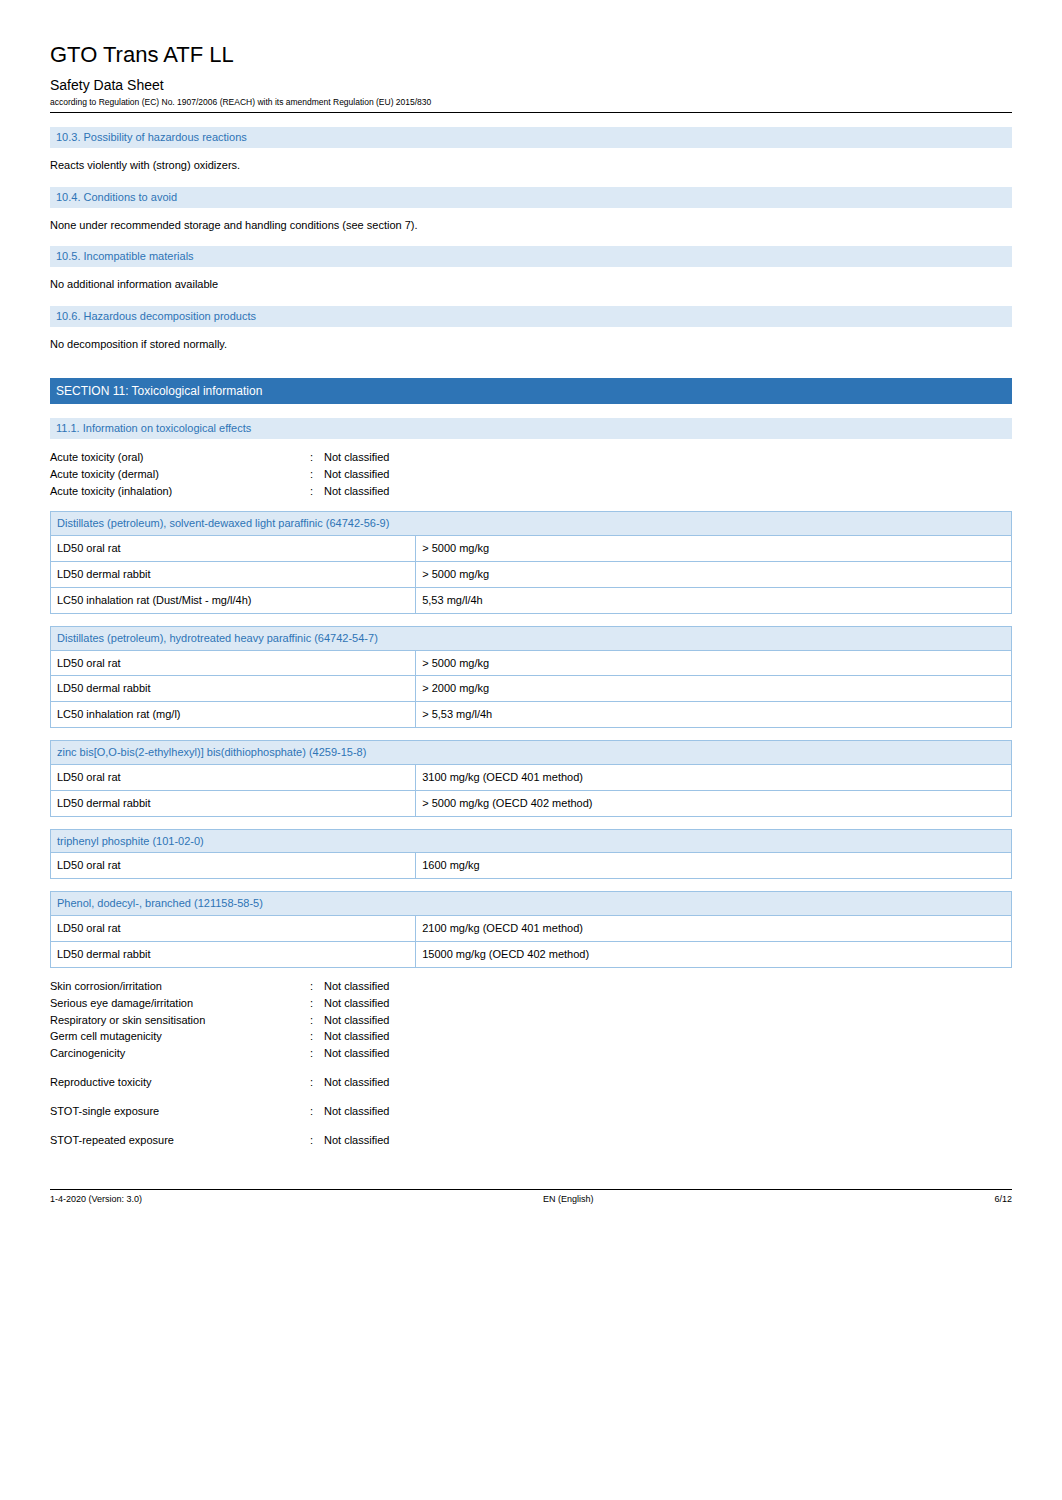GTO Trans ATF LL
Safety Data Sheet
according to Regulation (EC) No. 1907/2006 (REACH) with its amendment Regulation (EU) 2015/830
10.3. Possibility of hazardous reactions
Reacts violently with (strong) oxidizers.
10.4. Conditions to avoid
None under recommended storage and handling conditions (see section 7).
10.5. Incompatible materials
No additional information available
10.6. Hazardous decomposition products
No decomposition if stored normally.
SECTION 11: Toxicological information
11.1. Information on toxicological effects
| Acute toxicity (oral) | : | Not classified |
| Acute toxicity (dermal) | : | Not classified |
| Acute toxicity (inhalation) | : | Not classified |
Distillates (petroleum), solvent-dewaxed light paraffinic (64742-56-9)
| LD50 oral rat | > 5000 mg/kg |
| LD50 dermal rabbit | > 5000 mg/kg |
| LC50 inhalation rat (Dust/Mist - mg/l/4h) | 5,53 mg/l/4h |
Distillates (petroleum), hydrotreated heavy paraffinic (64742-54-7)
| LD50 oral rat | > 5000 mg/kg |
| LD50 dermal rabbit | > 2000 mg/kg |
| LC50 inhalation rat (mg/l) | > 5,53 mg/l/4h |
zinc bis[O,O-bis(2-ethylhexyl)] bis(dithiophosphate) (4259-15-8)
| LD50 oral rat | 3100 mg/kg (OECD 401 method) |
| LD50 dermal rabbit | > 5000 mg/kg (OECD 402 method) |
triphenyl phosphite (101-02-0)
| LD50 oral rat | 1600 mg/kg |
Phenol, dodecyl-, branched (121158-58-5)
| LD50 oral rat | 2100 mg/kg (OECD 401 method) |
| LD50 dermal rabbit | 15000 mg/kg (OECD 402 method) |
| Skin corrosion/irritation | : | Not classified |
| Serious eye damage/irritation | : | Not classified |
| Respiratory or skin sensitisation | : | Not classified |
| Germ cell mutagenicity | : | Not classified |
| Carcinogenicity | : | Not classified |
| Reproductive toxicity | : | Not classified |
| STOT-single exposure | : | Not classified |
| STOT-repeated exposure | : | Not classified |
1-4-2020 (Version: 3.0)
EN (English)
6/12